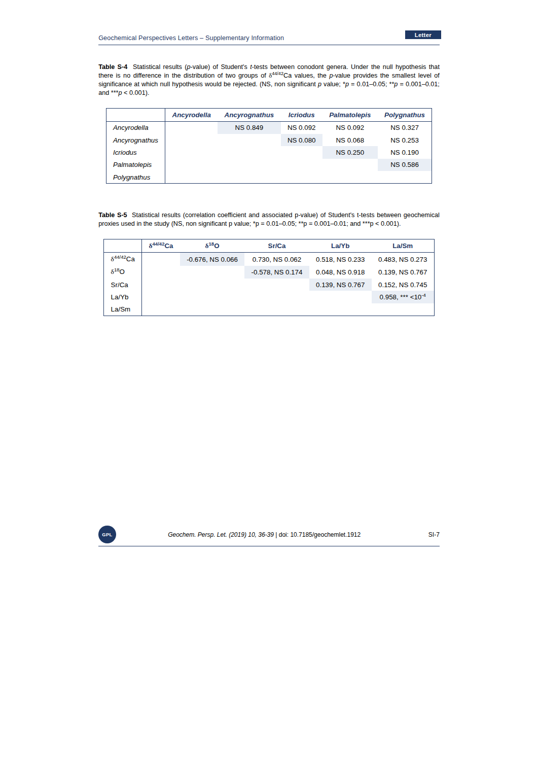Geochemical Perspectives Letters – Supplementary Information
Letter
Table S-4 Statistical results (p-value) of Student's t-tests between conodont genera. Under the null hypothesis that there is no difference in the distribution of two groups of δ44/42Ca values, the p-value provides the smallest level of significance at which null hypothesis would be rejected. (NS, non significant p value; *p = 0.01–0.05; **p = 0.001–0.01; and ***p < 0.001).
| | Ancyrodella | Ancyrognathus | Icriodus | Palmatolepis | Polygnathus |
| --- | --- | --- | --- | --- | --- |
| Ancyrodella | | NS 0.849 | NS 0.092 | NS 0.092 | NS 0.327 |
| Ancyrognathus | | | NS 0.080 | NS 0.068 | NS 0.253 |
| Icriodus | | | | NS 0.250 | NS 0.190 |
| Palmatolepis | | | | | NS 0.586 |
| Polygnathus | | | | | |
Table S-5 Statistical results (correlation coefficient and associated p-value) of Student's t-tests between geochemical proxies used in the study (NS, non significant p value; *p = 0.01–0.05; **p = 0.001–0.01; and ***p < 0.001).
| | δ 44/42 Ca | δ 18 O | Sr/Ca | La/Yb | La/Sm |
| --- | --- | --- | --- | --- | --- |
| δ 44/42 Ca | | -0.676, NS 0.066 | 0.730, NS 0.062 | 0.518, NS 0.233 | 0.483, NS 0.273 |
| δ 18 O | | | -0.578, NS 0.174 | 0.048, NS 0.918 | 0.139, NS 0.767 |
| Sr/Ca | | | | 0.139, NS 0.767 | 0.152, NS 0.745 |
| La/Yb | | | | | 0.958, *** <10 -4 |
| La/Sm | | | | | |
GPL
Geochem. Persp. Let. (2019) 10, 36-39 | doi: 10.7185/geochemlet.1912
SI-7